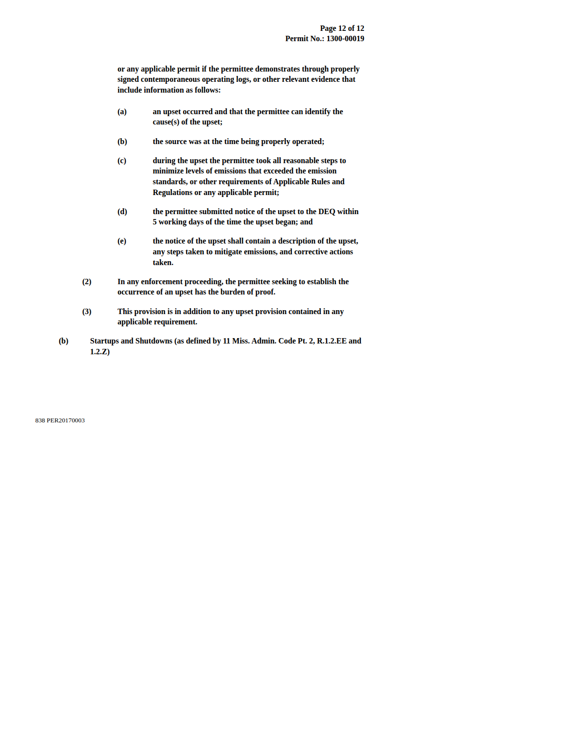Page 12 of 12
Permit No.: 1300-00019
or any applicable permit if the permittee demonstrates through properly signed contemporaneous operating logs, or other relevant evidence that include information as follows:
(a)
an upset occurred and that the permittee can identify the cause(s) of the upset;
(b)
the source was at the time being properly operated;
(c)
during the upset the permittee took all reasonable steps to minimize levels of emissions that exceeded the emission standards, or other requirements of Applicable Rules and Regulations or any applicable permit;
(d)
the permittee submitted notice of the upset to the DEQ within 5 working days of the time the upset began; and
(e)
the notice of the upset shall contain a description of the upset, any steps taken to mitigate emissions, and corrective actions taken.
(2)
In any enforcement proceeding, the permittee seeking to establish the occurrence of an upset has the burden of proof.
(3)
This provision is in addition to any upset provision contained in any applicable requirement.
(b)
Startups and Shutdowns (as defined by 11 Miss. Admin. Code Pt. 2, R.1.2.EE and 1.2.Z)
838 PER20170003